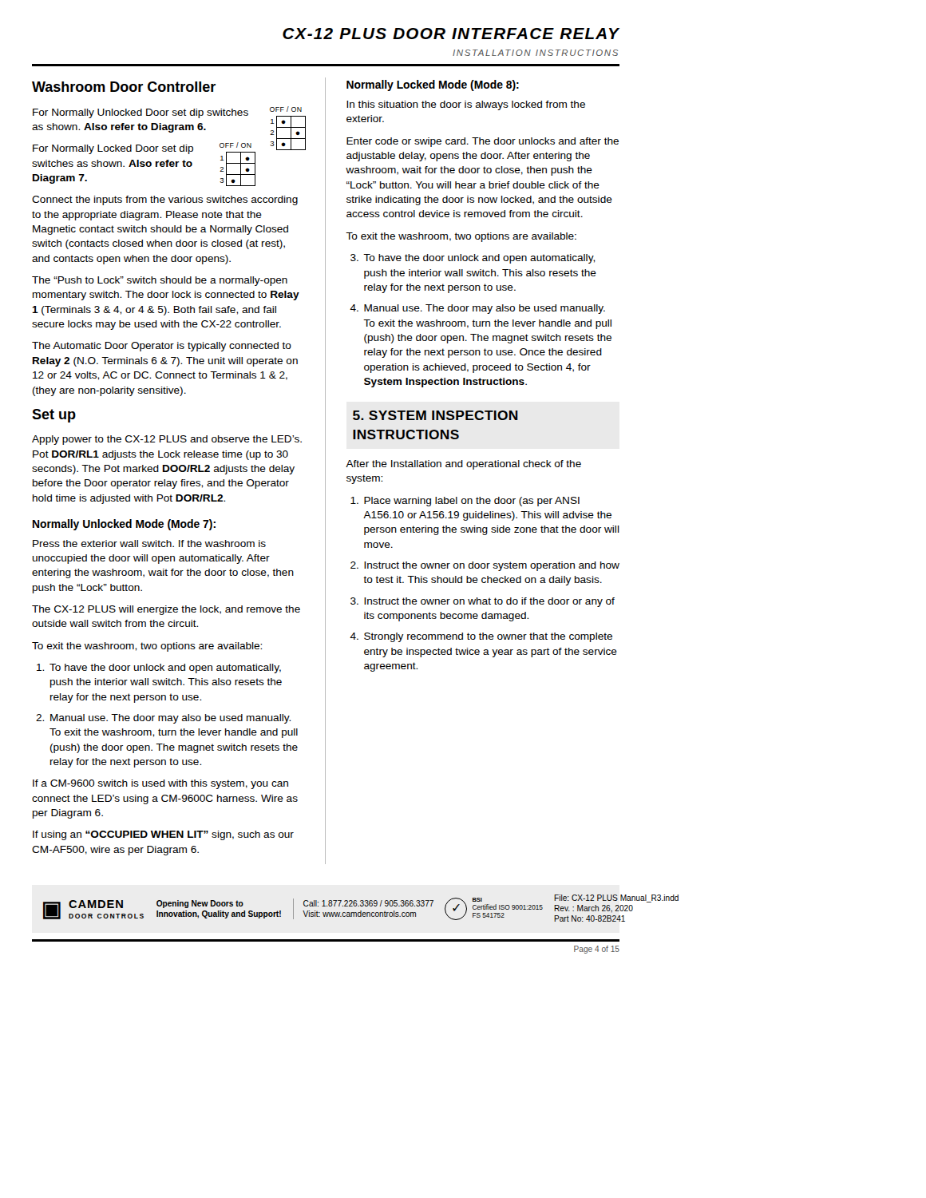CX-12 PLUS DOOR INTERFACE RELAY
INSTALLATION INSTRUCTIONS
Washroom Door Controller
OFF / ON
| 1 | | |
| 2 | | |
| 3 | | |
For Normally Unlocked Door set dip switches as shown. Also refer to Diagram 6.
OFF / ON
| 1 | | |
| 2 | | |
| 3 | | |
For Normally Locked Door set dip switches as shown. Also refer to Diagram 7.
Connect the inputs from the various switches according to the appropriate diagram. Please note that the Magnetic contact switch should be a Normally Closed switch (contacts closed when door is closed (at rest), and contacts open when the door opens).
The “Push to Lock” switch should be a normally-open momentary switch. The door lock is connected to Relay 1 (Terminals 3 & 4, or 4 & 5). Both fail safe, and fail secure locks may be used with the CX-22 controller.
The Automatic Door Operator is typically connected to Relay 2 (N.O. Terminals 6 & 7). The unit will operate on 12 or 24 volts, AC or DC. Connect to Terminals 1 & 2, (they are non-polarity sensitive).
Set up
Apply power to the CX-12 PLUS and observe the LED’s. Pot DOR/RL1 adjusts the Lock release time (up to 30 seconds). The Pot marked DOO/RL2 adjusts the delay before the Door operator relay fires, and the Operator hold time is adjusted with Pot DOR/RL2.
Normally Unlocked Mode (Mode 7):
Press the exterior wall switch. If the washroom is unoccupied the door will open automatically. After entering the washroom, wait for the door to close, then push the “Lock” button.
The CX-12 PLUS will energize the lock, and remove the outside wall switch from the circuit.
To exit the washroom, two options are available:
To have the door unlock and open automatically, push the interior wall switch. This also resets the relay for the next person to use.
Manual use. The door may also be used manually. To exit the washroom, turn the lever handle and pull (push) the door open. The magnet switch resets the relay for the next person to use.
If a CM-9600 switch is used with this system, you can connect the LED’s using a CM-9600C harness. Wire as per Diagram 6.
If using an “OCCUPIED WHEN LIT” sign, such as our CM-AF500, wire as per Diagram 6.
Normally Locked Mode (Mode 8):
In this situation the door is always locked from the exterior.
Enter code or swipe card. The door unlocks and after the adjustable delay, opens the door. After entering the washroom, wait for the door to close, then push the “Lock” button. You will hear a brief double click of the strike indicating the door is now locked, and the outside access control device is removed from the circuit.
To exit the washroom, two options are available:
To have the door unlock and open automatically, push the interior wall switch. This also resets the relay for the next person to use.
Manual use. The door may also be used manually. To exit the washroom, turn the lever handle and pull (push) the door open. The magnet switch resets the relay for the next person to use. Once the desired operation is achieved, proceed to Section 4, for System Inspection Instructions.
5. SYSTEM INSPECTION INSTRUCTIONS
After the Installation and operational check of the system:
Place warning label on the door (as per ANSI A156.10 or A156.19 guidelines). This will advise the person entering the swing side zone that the door will move.
Instruct the owner on door system operation and how to test it. This should be checked on a daily basis.
Instruct the owner on what to do if the door or any of its components become damaged.
Strongly recommend to the owner that the complete entry be inspected twice a year as part of the service agreement.
▣
CAMDEN
DOOR CONTROLS
Opening New Doors to
Innovation, Quality and Support!
Call: 1.877.226.3369 / 905.366.3377
Visit: www.camdencontrols.com
✓
BSI
Certified ISO 9001:2015
FS 541752
File: CX-12 PLUS Manual_R3.indd
Rev. : March 26, 2020
Part No: 40-82B241
Page 4 of 15